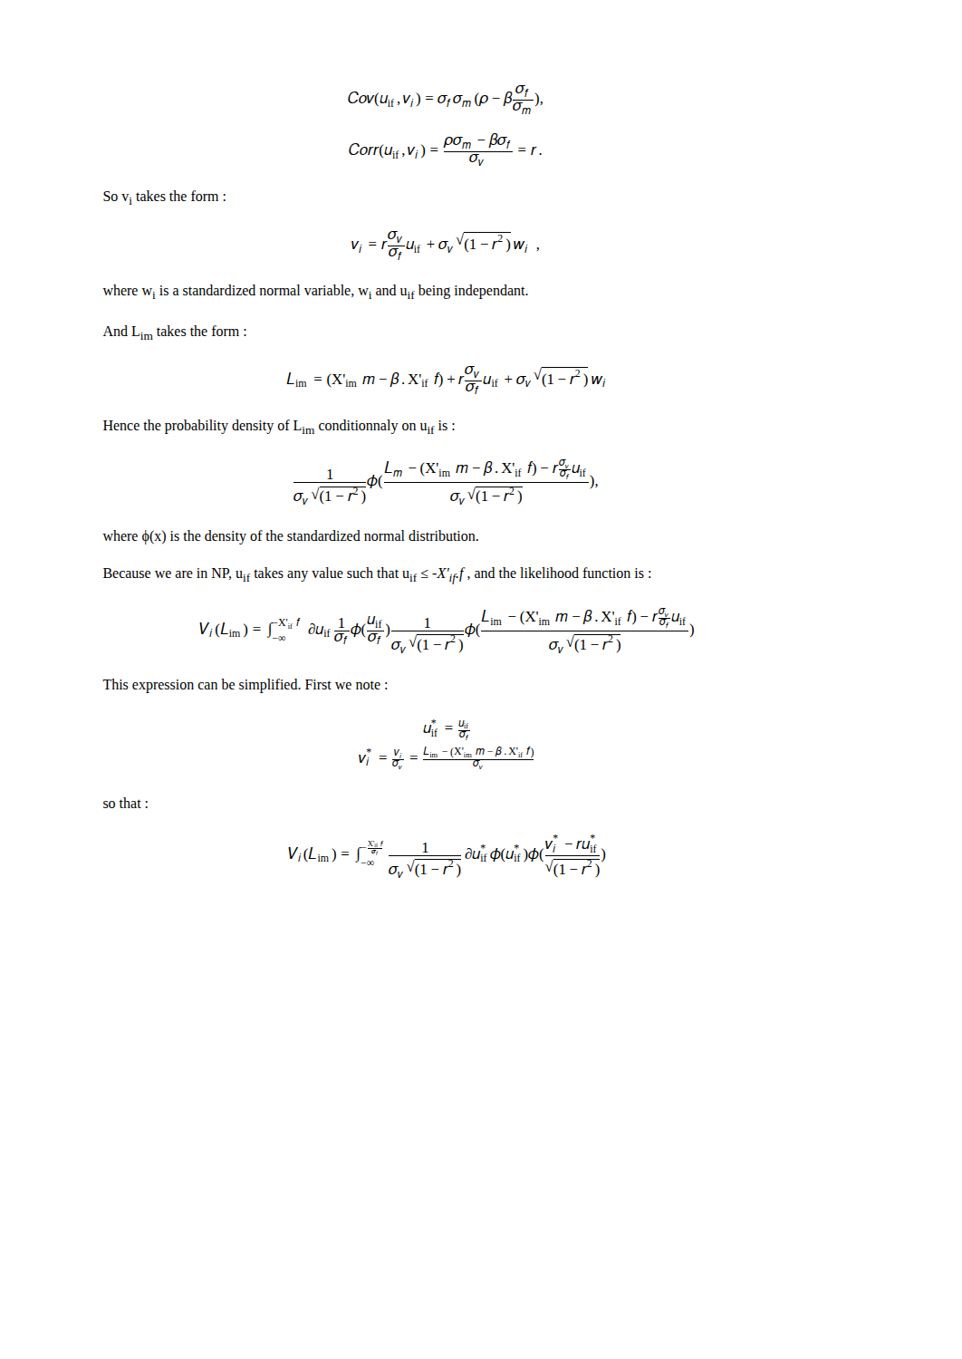Cov ( uif , vi ) = σf σm ( ρ − β σf σm ) ,
Corr ( uif , vi ) = ρσm − βσf σv = r .
So vi takes the form :
vi = r σv σf uif + σv (1−r2) wi ,
where wi is a standardized normal variable, wi and uif being independant.
And Lim takes the form :
Lim = ( X'im m − β . X'if f ) + r σv σf uif + σv (1−r2) wi
Hence the probability density of Lim conditionnaly on uif is :
1 σv (1−r2) ϕ ( Lm − ( X'im m − β . X'if f ) − r σv σf uif σv (1−r2) ) ,
where ϕ(x) is the density of the standardized normal distribution.
Because we are in NP, uif takes any value such that uif ≤ -X'if.f , and the likelihood function is :
Vi (Lim) = ∫ −∞ −X'iff ∂uif 1 σf ϕ ( uif σf ) 1 σv (1−r2) ϕ ( Lim − ( X'im m − β . X'if f ) − r σv σf uif σv (1−r2) )
This expression can be simplified. First we note :
uif* = uif σf vi* = vi σv = Lim − ( X'im m − β . X'if f ) σv
so that :
Vi (Lim) = ∫ −∞ − X'iff σf 1 σv (1−r2) ∂ uif* ϕ ( uif* ) ϕ ( vi* − r uif* (1−r2) )